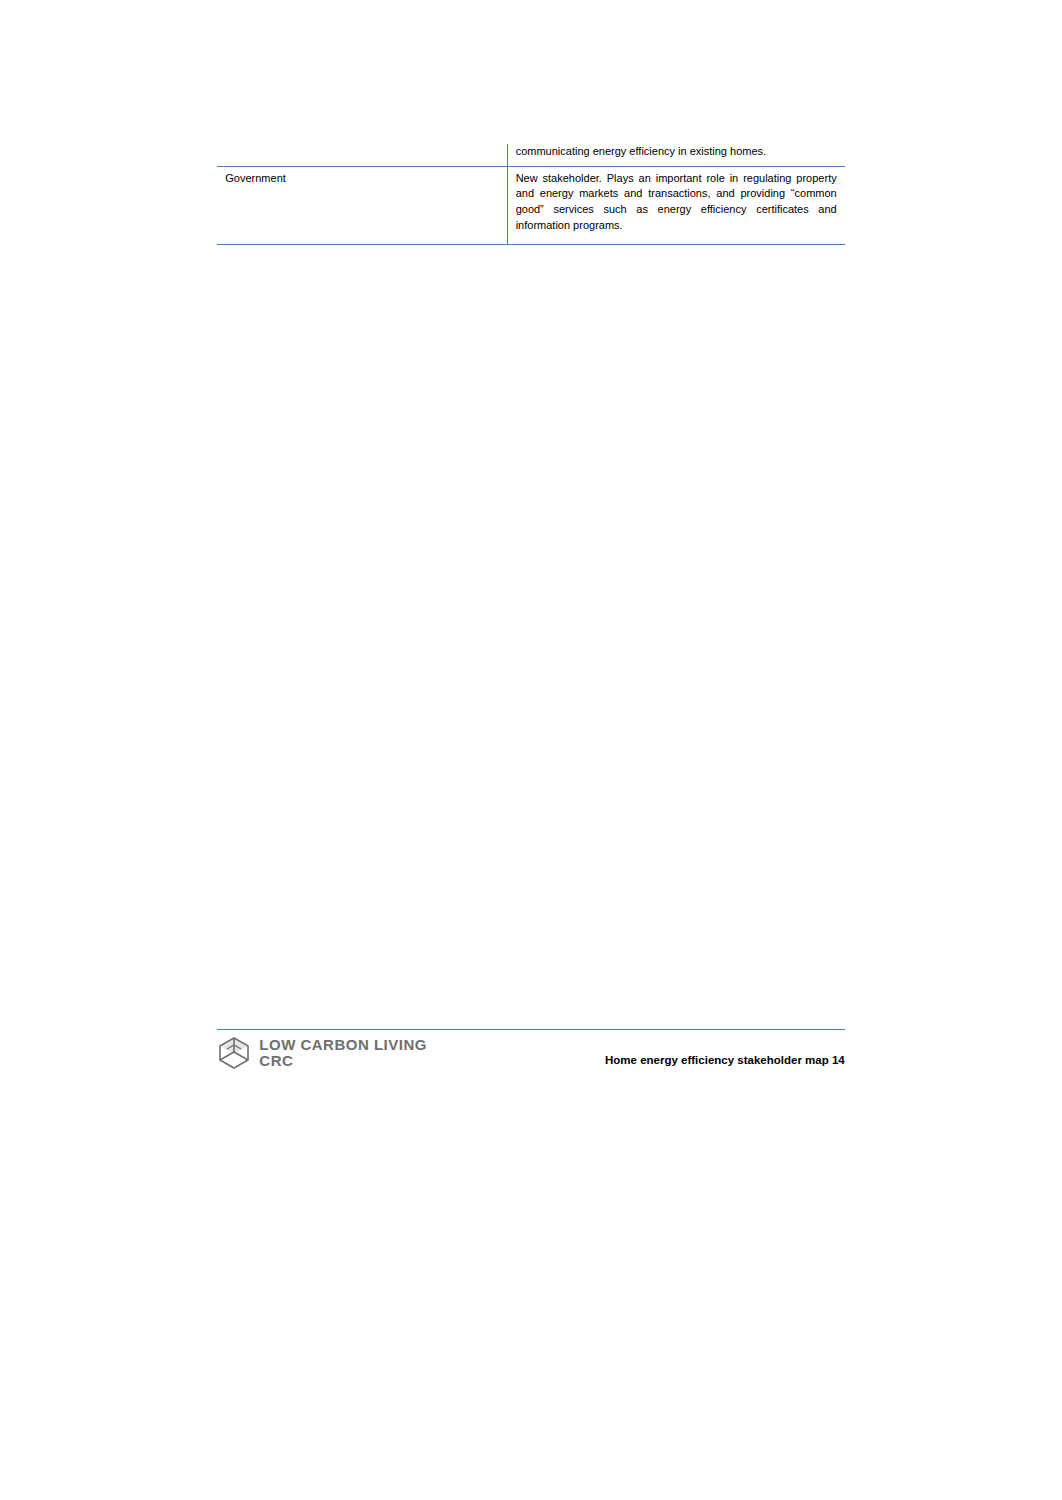| | communicating energy efficiency in existing homes. |
| Government | New stakeholder. Plays an important role in regulating property and energy markets and transactions, and providing “common good” services such as energy efficiency certificates and information programs. |
LOW CARBON LIVING
CRC
Home energy efficiency stakeholder map 14